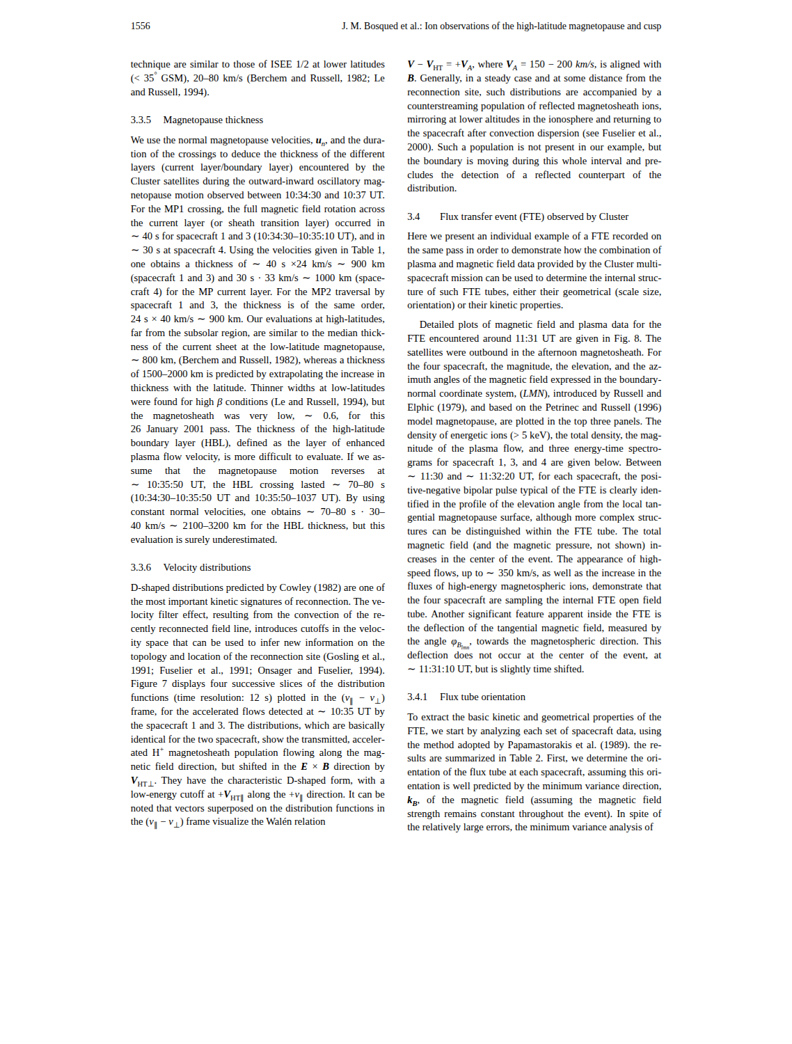1556 J. M. Bosqued et al.: Ion observations of the high-latitude magnetopause and cusp
technique are similar to those of ISEE 1/2 at lower latitudes (< 35° GSM), 20–80 km/s (Berchem and Russell, 1982; Le and Russell, 1994).
3.3.5 Magnetopause thickness
We use the normal magnetopause velocities, un, and the duration of the crossings to deduce the thickness of the different layers (current layer/boundary layer) encountered by the Cluster satellites during the outward-inward oscillatory magnetopause motion observed between 10:34:30 and 10:37 UT. For the MP1 crossing, the full magnetic field rotation across the current layer (or sheath transition layer) occurred in ∼ 40 s for spacecraft 1 and 3 (10:34:30–10:35:10 UT), and in ∼ 30 s at spacecraft 4. Using the velocities given in Table 1, one obtains a thickness of ∼ 40 s ×24 km/s ∼ 900 km (spacecraft 1 and 3) and 30 s · 33 km/s ∼ 1000 km (spacecraft 4) for the MP current layer. For the MP2 traversal by spacecraft 1 and 3, the thickness is of the same order, 24 s × 40 km/s ∼ 900 km. Our evaluations at high-latitudes, far from the subsolar region, are similar to the median thickness of the current sheet at the low-latitude magnetopause, ∼ 800 km, (Berchem and Russell, 1982), whereas a thickness of 1500–2000 km is predicted by extrapolating the increase in thickness with the latitude. Thinner widths at low-latitudes were found for high β conditions (Le and Russell, 1994), but the magnetosheath was very low, ∼ 0.6, for this 26 January 2001 pass. The thickness of the high-latitude boundary layer (HBL), defined as the layer of enhanced plasma flow velocity, is more difficult to evaluate. If we assume that the magnetopause motion reverses at ∼ 10:35:50 UT, the HBL crossing lasted ∼ 70–80 s (10:34:30–10:35:50 UT and 10:35:50–1037 UT). By using constant normal velocities, one obtains ∼ 70–80 s · 30–40 km/s ∼ 2100–3200 km for the HBL thickness, but this evaluation is surely underestimated.
3.3.6 Velocity distributions
D-shaped distributions predicted by Cowley (1982) are one of the most important kinetic signatures of reconnection. The velocity filter effect, resulting from the convection of the recently reconnected field line, introduces cutoffs in the velocity space that can be used to infer new information on the topology and location of the reconnection site (Gosling et al., 1991; Fuselier et al., 1991; Onsager and Fuselier, 1994). Figure 7 displays four successive slices of the distribution functions (time resolution: 12 s) plotted in the (ν∥ − ν⊥) frame, for the accelerated flows detected at ∼ 10:35 UT by the spacecraft 1 and 3. The distributions, which are basically identical for the two spacecraft, show the transmitted, accelerated H+ magnetosheath population flowing along the magnetic field direction, but shifted in the E × B direction by VHT⊥. They have the characteristic D-shaped form, with a low-energy cutoff at +VHT∥ along the +ν∥ direction. It can be noted that vectors superposed on the distribution functions in the (ν∥ − ν⊥) frame visualize the Walén relation
V − VHT = +VA, where VA = 150 − 200 km/s, is aligned with B. Generally, in a steady case and at some distance from the reconnection site, such distributions are accompanied by a counterstreaming population of reflected magnetosheath ions, mirroring at lower altitudes in the ionosphere and returning to the spacecraft after convection dispersion (see Fuselier et al., 2000). Such a population is not present in our example, but the boundary is moving during this whole interval and precludes the detection of a reflected counterpart of the distribution.
3.4 Flux transfer event (FTE) observed by Cluster
Here we present an individual example of a FTE recorded on the same pass in order to demonstrate how the combination of plasma and magnetic field data provided by the Cluster multi-spacecraft mission can be used to determine the internal structure of such FTE tubes, either their geometrical (scale size, orientation) or their kinetic properties.
Detailed plots of magnetic field and plasma data for the FTE encountered around 11:31 UT are given in Fig. 8. The satellites were outbound in the afternoon magnetosheath. For the four spacecraft, the magnitude, the elevation, and the azimuth angles of the magnetic field expressed in the boundary-normal coordinate system, (LMN), introduced by Russell and Elphic (1979), and based on the Petrinec and Russell (1996) model magnetopause, are plotted in the top three panels. The density of energetic ions (> 5 keV), the total density, the magnitude of the plasma flow, and three energy-time spectrograms for spacecraft 1, 3, and 4 are given below. Between ∼ 11:30 and ∼ 11:32:20 UT, for each spacecraft, the positive-negative bipolar pulse typical of the FTE is clearly identified in the profile of the elevation angle from the local tangential magnetopause surface, although more complex structures can be distinguished within the FTE tube. The total magnetic field (and the magnetic pressure, not shown) increases in the center of the event. The appearance of high-speed flows, up to ∼ 350 km/s, as well as the increase in the fluxes of high-energy magnetospheric ions, demonstrate that the four spacecraft are sampling the internal FTE open field tube. Another significant feature apparent inside the FTE is the deflection of the tangential magnetic field, measured by the angle φBlmn, towards the magnetospheric direction. This deflection does not occur at the center of the event, at ∼ 11:31:10 UT, but is slightly time shifted.
3.4.1 Flux tube orientation
To extract the basic kinetic and geometrical properties of the FTE, we start by analyzing each set of spacecraft data, using the method adopted by Papamastorakis et al. (1989). the results are summarized in Table 2. First, we determine the orientation of the flux tube at each spacecraft, assuming this orientation is well predicted by the minimum variance direction, kB, of the magnetic field (assuming the magnetic field strength remains constant throughout the event). In spite of the relatively large errors, the minimum variance analysis of